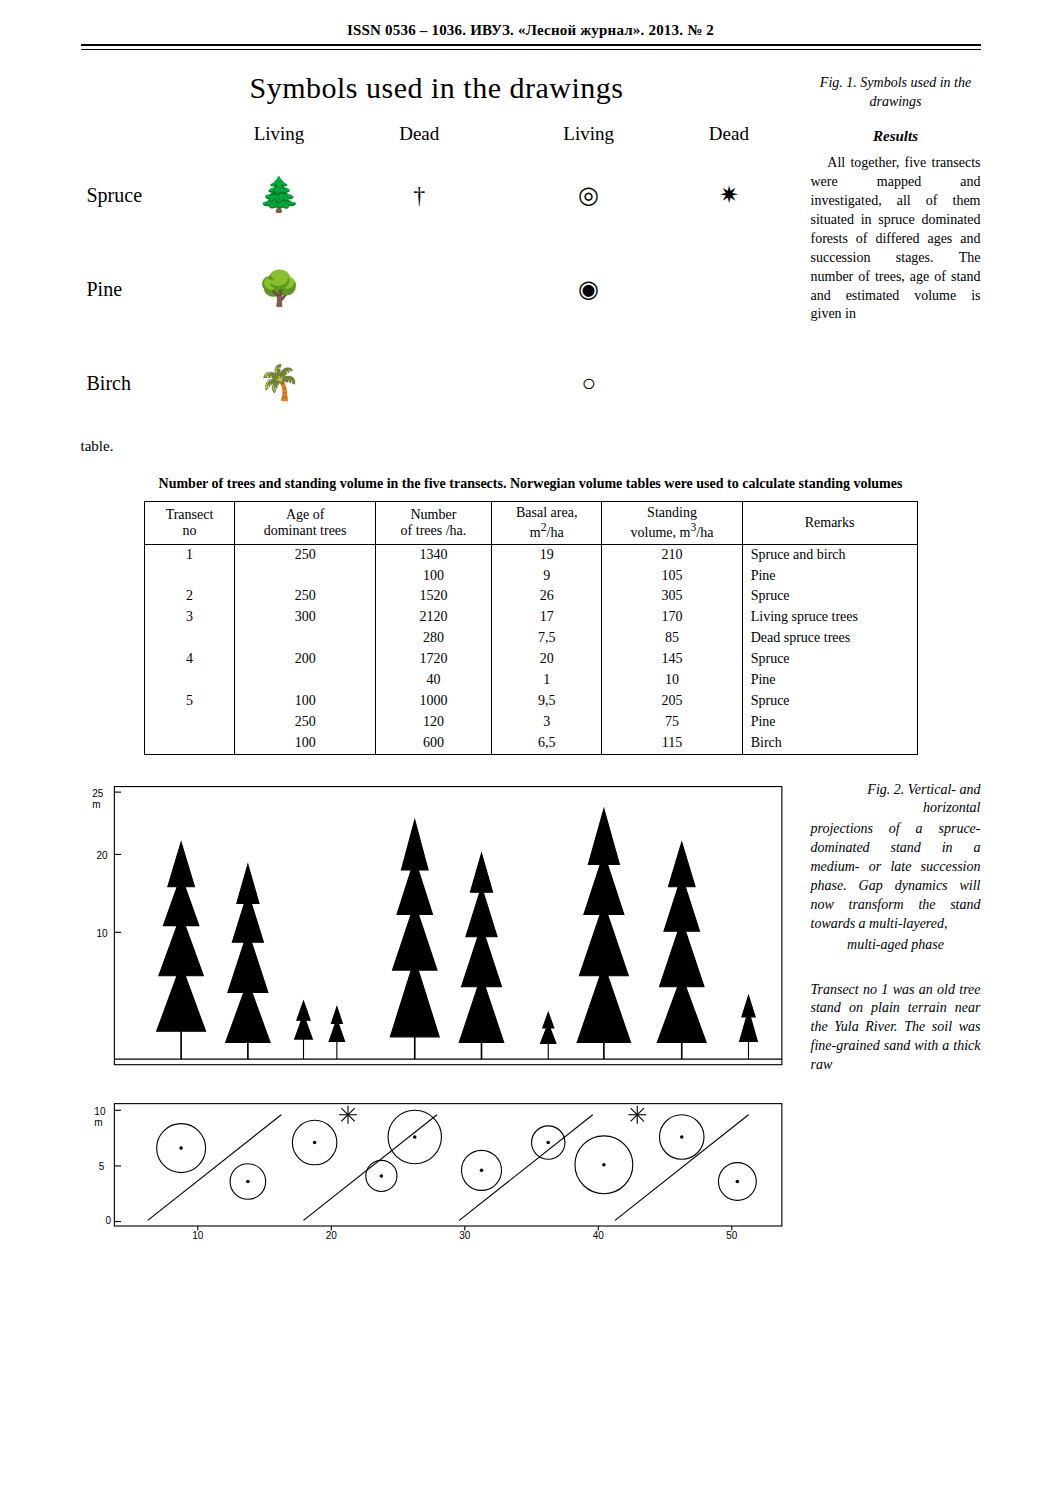ISSN 0536 – 1036. ИВУЗ. «Лесной журнал». 2013. № 2
Symbols used in the drawings
| | Living | Dead | | Living | Dead |
| --- | --- | --- | --- | --- | --- |
| Spruce | 🌲 | † | | ◎ | ✷ |
| Pine | 🌳 | | | ◉ | |
| Birch | 🌴 | | | ○ | |
Fig. 1. Symbols used in the drawings
Results
All together, five transects were mapped and investigated, all of them situated in spruce dominated forests of differed ages and succession stages. The number of trees, age of stand and estimated volume is given in
table.
Number of trees and standing volume in the five transects. Norwegian volume tables were used to calculate standing volumes
| Transect no | Age of dominant trees | Number of trees /ha. | Basal area, m 2 /ha | Standing volume, m 3 /ha | Remarks |
| --- | --- | --- | --- | --- | --- |
| 1 | 250 | 1340 | 19 | 210 | Spruce and birch |
| | | 100 | 9 | 105 | Pine |
| 2 | 250 | 1520 | 26 | 305 | Spruce |
| 3 | 300 | 2120 | 17 | 170 | Living spruce trees |
| | | 280 | 7,5 | 85 | Dead spruce trees |
| 4 | 200 | 1720 | 20 | 145 | Spruce |
| | | 40 | 1 | 10 | Pine |
| 5 | 100 | 1000 | 9,5 | 205 | Spruce |
| | 250 | 120 | 3 | 75 | Pine |
| | 100 | 600 | 6,5 | 115 | Birch |
25 m 20 10 10 m 5 0 10 20 30 40 50
Fig. 2. Vertical- and horizontal
projections of a spruce- dominated stand in a medium- or late succession phase. Gap dynamics will now transform the stand towards a multi-layered,
multi-aged phase
Transect no 1 was an old tree stand on plain terrain near the Yula River. The soil was fine-grained sand with a thick raw